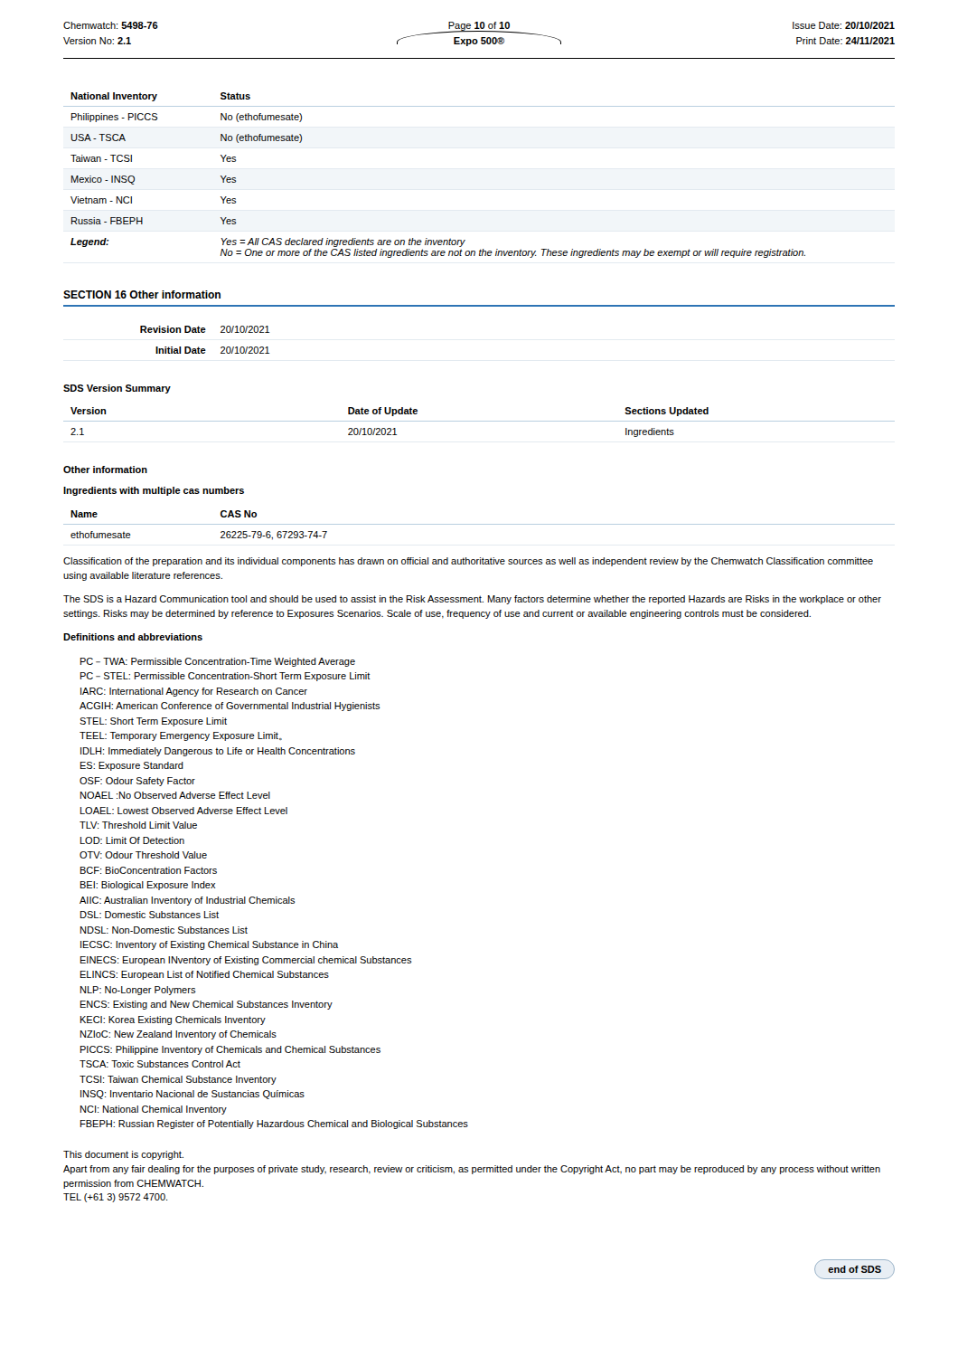Chemwatch: 5498-76
Version No: 2.1
Page 10 of 10
Expo 500®
Issue Date: 20/10/2021
Print Date: 24/11/2021
| National Inventory | Status |
| --- | --- |
| Philippines - PICCS | No (ethofumesate) |
| USA - TSCA | No (ethofumesate) |
| Taiwan - TCSI | Yes |
| Mexico - INSQ | Yes |
| Vietnam - NCI | Yes |
| Russia - FBEPH | Yes |
| Legend: | Yes = All CAS declared ingredients are on the inventory No = One or more of the CAS listed ingredients are not on the inventory. These ingredients may be exempt or will require registration. |
SECTION 16 Other information
| Revision Date | 20/10/2021 |
| Initial Date | 20/10/2021 |
SDS Version Summary
| Version | Date of Update | Sections Updated |
| --- | --- | --- |
| 2.1 | 20/10/2021 | Ingredients |
Other information
Ingredients with multiple cas numbers
| Name | CAS No |
| --- | --- |
| ethofumesate | 26225-79-6, 67293-74-7 |
Classification of the preparation and its individual components has drawn on official and authoritative sources as well as independent review by the Chemwatch Classification committee using available literature references.
The SDS is a Hazard Communication tool and should be used to assist in the Risk Assessment. Many factors determine whether the reported Hazards are Risks in the workplace or other settings. Risks may be determined by reference to Exposures Scenarios. Scale of use, frequency of use and current or available engineering controls must be considered.
Definitions and abbreviations
PC－TWA: Permissible Concentration-Time Weighted Average
PC－STEL: Permissible Concentration-Short Term Exposure Limit
IARC: International Agency for Research on Cancer
ACGIH: American Conference of Governmental Industrial Hygienists
STEL: Short Term Exposure Limit
TEEL: Temporary Emergency Exposure Limit。
IDLH: Immediately Dangerous to Life or Health Concentrations
ES: Exposure Standard
OSF: Odour Safety Factor
NOAEL :No Observed Adverse Effect Level
LOAEL: Lowest Observed Adverse Effect Level
TLV: Threshold Limit Value
LOD: Limit Of Detection
OTV: Odour Threshold Value
BCF: BioConcentration Factors
BEI: Biological Exposure Index
AIIC: Australian Inventory of Industrial Chemicals
DSL: Domestic Substances List
NDSL: Non-Domestic Substances List
IECSC: Inventory of Existing Chemical Substance in China
EINECS: European INventory of Existing Commercial chemical Substances
ELINCS: European List of Notified Chemical Substances
NLP: No-Longer Polymers
ENCS: Existing and New Chemical Substances Inventory
KECI: Korea Existing Chemicals Inventory
NZIoC: New Zealand Inventory of Chemicals
PICCS: Philippine Inventory of Chemicals and Chemical Substances
TSCA: Toxic Substances Control Act
TCSI: Taiwan Chemical Substance Inventory
INSQ: Inventario Nacional de Sustancias Químicas
NCI: National Chemical Inventory
FBEPH: Russian Register of Potentially Hazardous Chemical and Biological Substances
This document is copyright.
Apart from any fair dealing for the purposes of private study, research, review or criticism, as permitted under the Copyright Act, no part may be reproduced by any process without written permission from CHEMWATCH.
TEL (+61 3) 9572 4700.
end of SDS